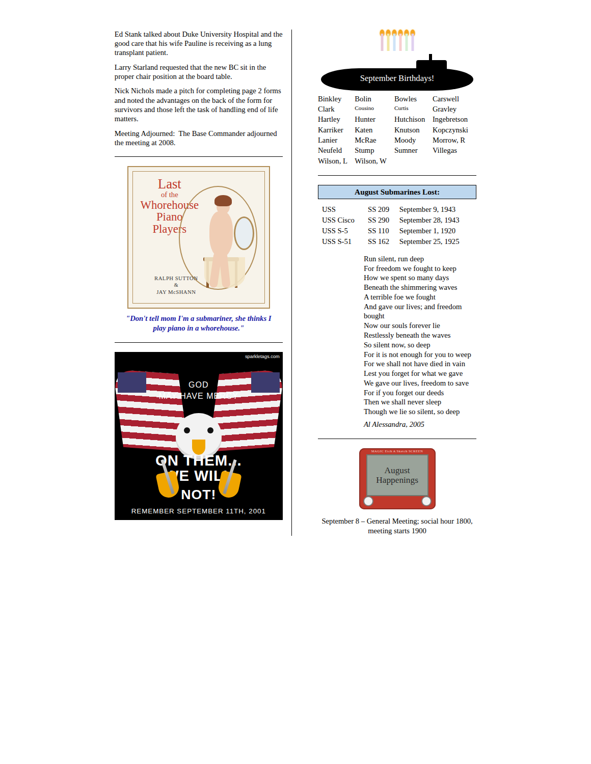Ed Stank talked about Duke University Hospital and the good care that his wife Pauline is receiving as a lung transplant patient.
Larry Starland requested that the new BC sit in the proper chair position at the board table.
Nick Nichols made a pitch for completing page 2 forms and noted the advantages on the back of the form for survivors and those left the task of handling end of life matters.
Meeting Adjourned: The Base Commander adjourned the meeting at 2008.
Last
of the
Whorehouse
Piano
Players
RALPH SUTTON
&
JAY McSHANN
"Don't tell mom I'm a submariner, she thinks I play piano in a whorehouse."
sparkletags.com
GOD
MAY HAVE MERCY
ON THEM...
WE WILL
NOT!
REMEMBER SEPTEMBER 11TH, 2001
September Birthdays!
| Binkley | Bolin | Bowles | Carswell |
| Clark | Cousino | Curtis | Gravley |
| Hartley | Hunter | Hutchison | Ingebretson |
| Karriker | Katen | Knutson | Kopczynski |
| Lanier | McRae | Moody | Morrow, R |
| Neufeld | Stump | Sumner | Villegas |
| Wilson, L | Wilson, W | | |
August Submarines Lost:
| USS | SS 209 | September 9, 1943 |
| USS Cisco | SS 290 | September 28, 1943 |
| USS S-5 | SS 110 | September 1, 1920 |
| USS S-51 | SS 162 | September 25, 1925 |
Run silent, run deep
For freedom we fought to keep
How we spent so many days
Beneath the shimmering waves
A terrible foe we fought
And gave our lives; and freedom bought
Now our souls forever lie
Restlessly beneath the waves
So silent now, so deep
For it is not enough for you to weep
For we shall not have died in vain
Lest you forget for what we gave
We gave our lives, freedom to save
For if you forget our deeds
Then we shall never sleep
Though we lie so silent, so deep
Al Alessandra, 2005
MAGIC Etch A Sketch SCREEN
August
Happenings
September 8 – General Meeting; social hour 1800,
meeting starts 1900